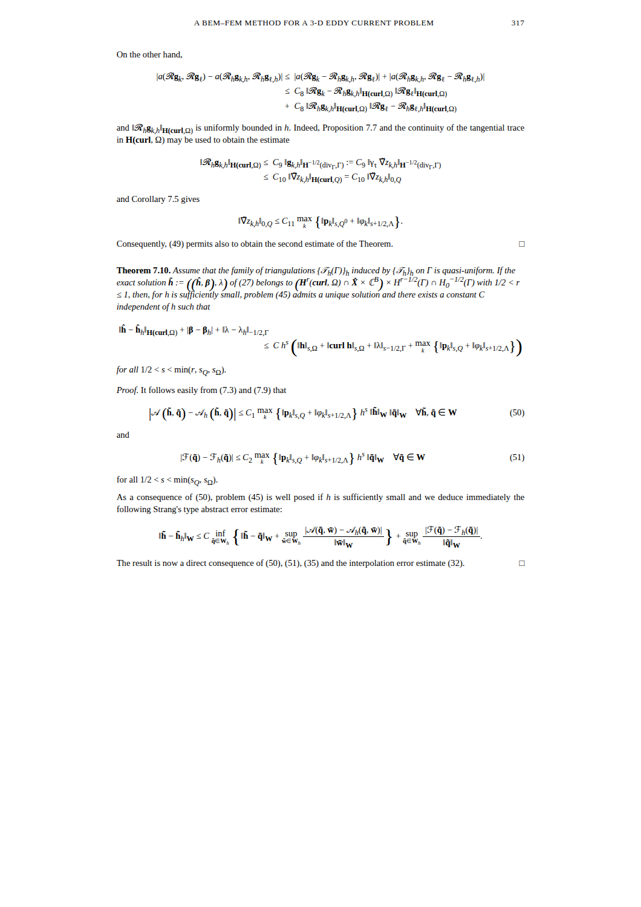A BEM–FEM METHOD FOR A 3-D EDDY CURRENT PROBLEM 317
On the other hand,
|a(𝓡gk, 𝓡gℓ) − a(𝓡hgk,h, 𝓡hgℓ,h)| ≤
|a(𝓡gk − 𝓡hgk,h, 𝓡gℓ)| + |a(𝓡hgk,h, 𝓡gℓ − 𝓡hgℓ,h)|
≤
C8 ‖𝓡gk − 𝓡hgk,h‖H(curl,Ω) ‖𝓡gℓ‖H(curl,Ω)
+
C8 ‖𝓡hgk,h‖H(curl,Ω) ‖𝓡gℓ − 𝓡hgℓ,h‖H(curl,Ω)
and ‖𝓡hgk,h‖H(curl,Ω) is uniformly bounded in h. Indeed, Proposition 7.7 and the continuity of the tangential trace in H(curl, Ω) may be used to obtain the estimate
‖𝓡hgk,h‖H(curl,Ω) ≤
C9 ‖gk,h‖H−1/2(divΓ,Γ) := C9 ‖γτ ∇̃zk,h‖H−1/2(divΓ,Γ)
≤
C10 ‖∇̃zk,h‖H(curl,Q) = C10 ‖∇̃zk,h‖0,Q
and Corollary 7.5 gives
‖∇̃zk,h‖0,Q ≤ C11 max k {‖pk‖s,Q0 + ‖φk‖s+1/2,Λ}.
Consequently, (49) permits also to obtain the second estimate of the Theorem. □
Theorem 7.10. Assume that the family of triangulations {𝒯h(Γ)}h induced by {𝒯h}h on Γ is quasi-uniform. If the exact solution h̃ := ((ĥ, β), λ) of (27) belongs to (Hr(curl, Ω) ∩ X̂ × ℂB) × Hr−1/2(Γ) ∩ H0−1/2(Γ) with 1/2 < r ≤ 1, then, for h is sufficiently small, problem (45) admits a unique solution and there exists a constant C independent of h such that
‖ĥ − ĥh‖H(curl,Ω) + |β − βh| + ‖λ − λh‖−1/2,Γ
≤
C hs (‖h‖s,Ω + ‖curl h‖s,Ω + ‖λ‖s−1/2,Γ + max k {‖pk‖s,Q + ‖φk‖s+1/2,Λ})
for all 1/2 < s < min(r, sQ, sΩ).
Proof. It follows easily from (7.3) and (7.9) that
|𝒜 (h̃, q̃) − 𝒜h (h̃, q̃)| ≤ C1 max k {‖pk‖s,Q + ‖φk‖s+1/2,Λ} hs ‖h̃‖W ‖q̃‖W ∀h̃, q̃ ∈ W
(50)
and
|ℱ(q̃) − ℱh(q̃)| ≤ C2 max k {‖pk‖s,Q + ‖φk‖s+1/2,Λ} hs ‖q̃‖W ∀q̃ ∈ W
(51)
for all 1/2 < s < min(sQ, sΩ).
As a consequence of (50), problem (45) is well posed if h is sufficiently small and we deduce immediately the following Strang's type abstract error estimate:
‖h̃ − h̃h‖W ≤ C inf q̃∈Wh {‖h̃ − q̃‖W + sup w̃∈Wh |𝒜(q̃, w̃) − 𝒜h(q̃, w̃)|‖w̃‖W} + sup q̃∈Wh |ℱ(q̃) − ℱh(q̃)|‖q̃‖W.
The result is now a direct consequence of (50), (51), (35) and the interpolation error estimate (32). □